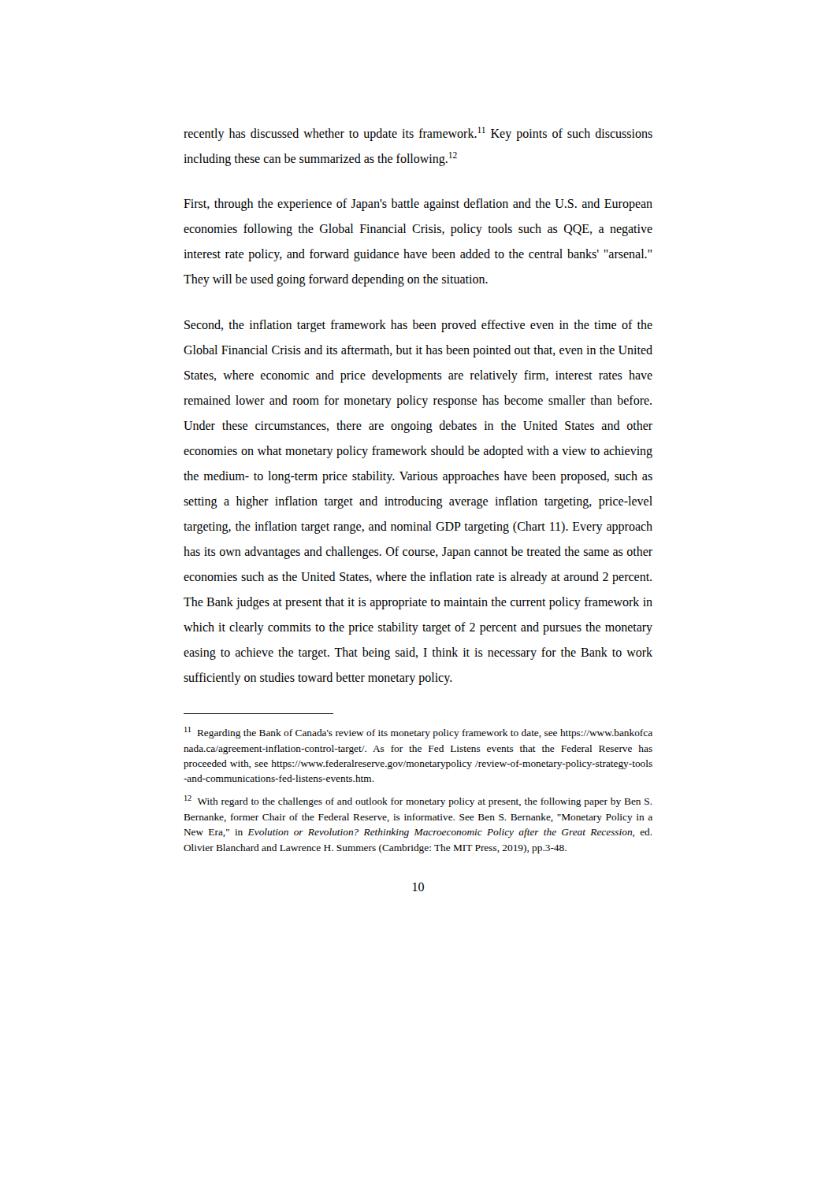recently has discussed whether to update its framework.11 Key points of such discussions including these can be summarized as the following.12
First, through the experience of Japan's battle against deflation and the U.S. and European economies following the Global Financial Crisis, policy tools such as QQE, a negative interest rate policy, and forward guidance have been added to the central banks' "arsenal." They will be used going forward depending on the situation.
Second, the inflation target framework has been proved effective even in the time of the Global Financial Crisis and its aftermath, but it has been pointed out that, even in the United States, where economic and price developments are relatively firm, interest rates have remained lower and room for monetary policy response has become smaller than before. Under these circumstances, there are ongoing debates in the United States and other economies on what monetary policy framework should be adopted with a view to achieving the medium- to long-term price stability. Various approaches have been proposed, such as setting a higher inflation target and introducing average inflation targeting, price-level targeting, the inflation target range, and nominal GDP targeting (Chart 11). Every approach has its own advantages and challenges. Of course, Japan cannot be treated the same as other economies such as the United States, where the inflation rate is already at around 2 percent. The Bank judges at present that it is appropriate to maintain the current policy framework in which it clearly commits to the price stability target of 2 percent and pursues the monetary easing to achieve the target. That being said, I think it is necessary for the Bank to work sufficiently on studies toward better monetary policy.
11 Regarding the Bank of Canada's review of its monetary policy framework to date, see https://www.bankofcanada.ca/agreement-inflation-control-target/. As for the Fed Listens events that the Federal Reserve has proceeded with, see https://www.federalreserve.gov/monetarypolicy /review-of-monetary-policy-strategy-tools-and-communications-fed-listens-events.htm.
12 With regard to the challenges of and outlook for monetary policy at present, the following paper by Ben S. Bernanke, former Chair of the Federal Reserve, is informative. See Ben S. Bernanke, "Monetary Policy in a New Era," in Evolution or Revolution? Rethinking Macroeconomic Policy after the Great Recession, ed. Olivier Blanchard and Lawrence H. Summers (Cambridge: The MIT Press, 2019), pp.3-48.
10